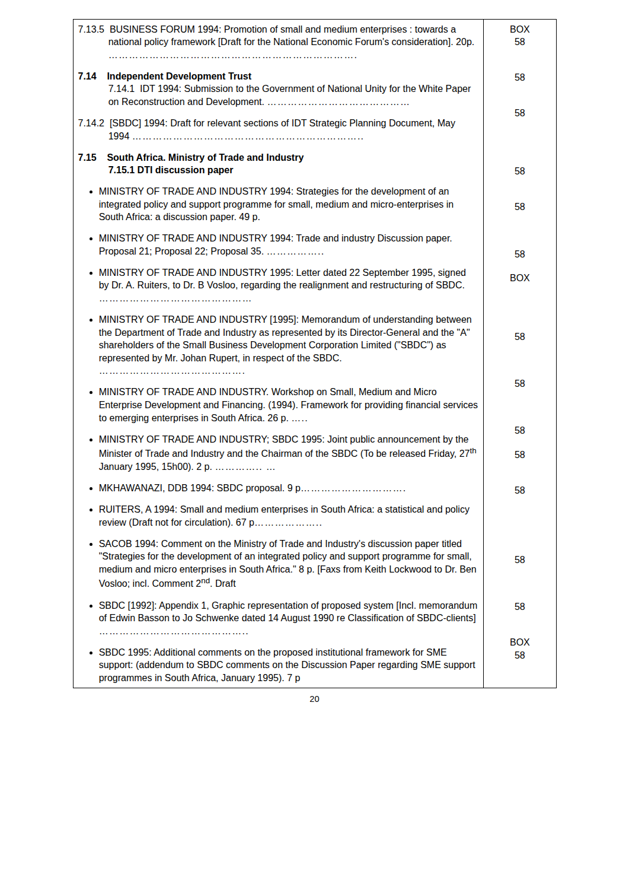| 7.13.5 BUSINESS FORUM 1994: Promotion of small and medium enterprises : towards a national policy framework [Draft for the National Economic Forum's consideration]. 20p. ………………………………………………………………. 7.14 Independent Development Trust 7.14.1 IDT 1994: Submission to the Government of National Unity for the White Paper on Reconstruction and Development. …………………………………… 7.14.2 [SBDC] 1994: Draft for relevant sections of IDT Strategic Planning Document, May 1994 ………………………………………………………….. 7.15 South Africa. Ministry of Trade and Industry 7.15.1 DTI discussion paper MINISTRY OF TRADE AND INDUSTRY 1994: Strategies for the development of an integrated policy and support programme for small, medium and micro-enterprises in South Africa: a discussion paper. 49 p. MINISTRY OF TRADE AND INDUSTRY 1994: Trade and industry Discussion paper. Proposal 21; Proposal 22; Proposal 35. …………….. MINISTRY OF TRADE AND INDUSTRY 1995: Letter dated 22 September 1995, signed by Dr. A. Ruiters, to Dr. B Vosloo, regarding the realignment and restructuring of SBDC. ……………………………………… MINISTRY OF TRADE AND INDUSTRY [1995]: Memorandum of understanding between the Department of Trade and Industry as represented by its Director-General and the "A" shareholders of the Small Business Development Corporation Limited ("SBDC") as represented by Mr. Johan Rupert, in respect of the SBDC. ……………………………………. MINISTRY OF TRADE AND INDUSTRY. Workshop on Small, Medium and Micro Enterprise Development and Financing. (1994). Framework for providing financial services to emerging enterprises in South Africa. 26 p. ….. MINISTRY OF TRADE AND INDUSTRY; SBDC 1995: Joint public announcement by the Minister of Trade and Industry and the Chairman of the SBDC (To be released Friday, 27 th January 1995, 15h00). 2 p. ………….. … MKHAWANAZI, DDB 1994: SBDC proposal. 9 p …………………………. RUITERS, A 1994: Small and medium enterprises in South Africa: a statistical and policy review (Draft not for circulation). 67 p ……………….. SACOB 1994: Comment on the Ministry of Trade and Industry's discussion paper titled "Strategies for the development of an integrated policy and support programme for small, medium and micro enterprises in South Africa." 8 p. [Faxs from Keith Lockwood to Dr. Ben Vosloo; incl. Comment 2 nd . Draft SBDC [1992]: Appendix 1, Graphic representation of proposed system [Incl. memorandum of Edwin Basson to Jo Schwenke dated 14 August 1990 re Classification of SBDC-clients] …………………………………….. SBDC 1995: Additional comments on the proposed institutional framework for SME support: (addendum to SBDC comments on the Discussion Paper regarding SME support programmes in South Africa, January 1995). 7 p | BOX 58 58 58 58 58 58 BOX 58 58 58 58 58 58 58 BOX 58 |
20